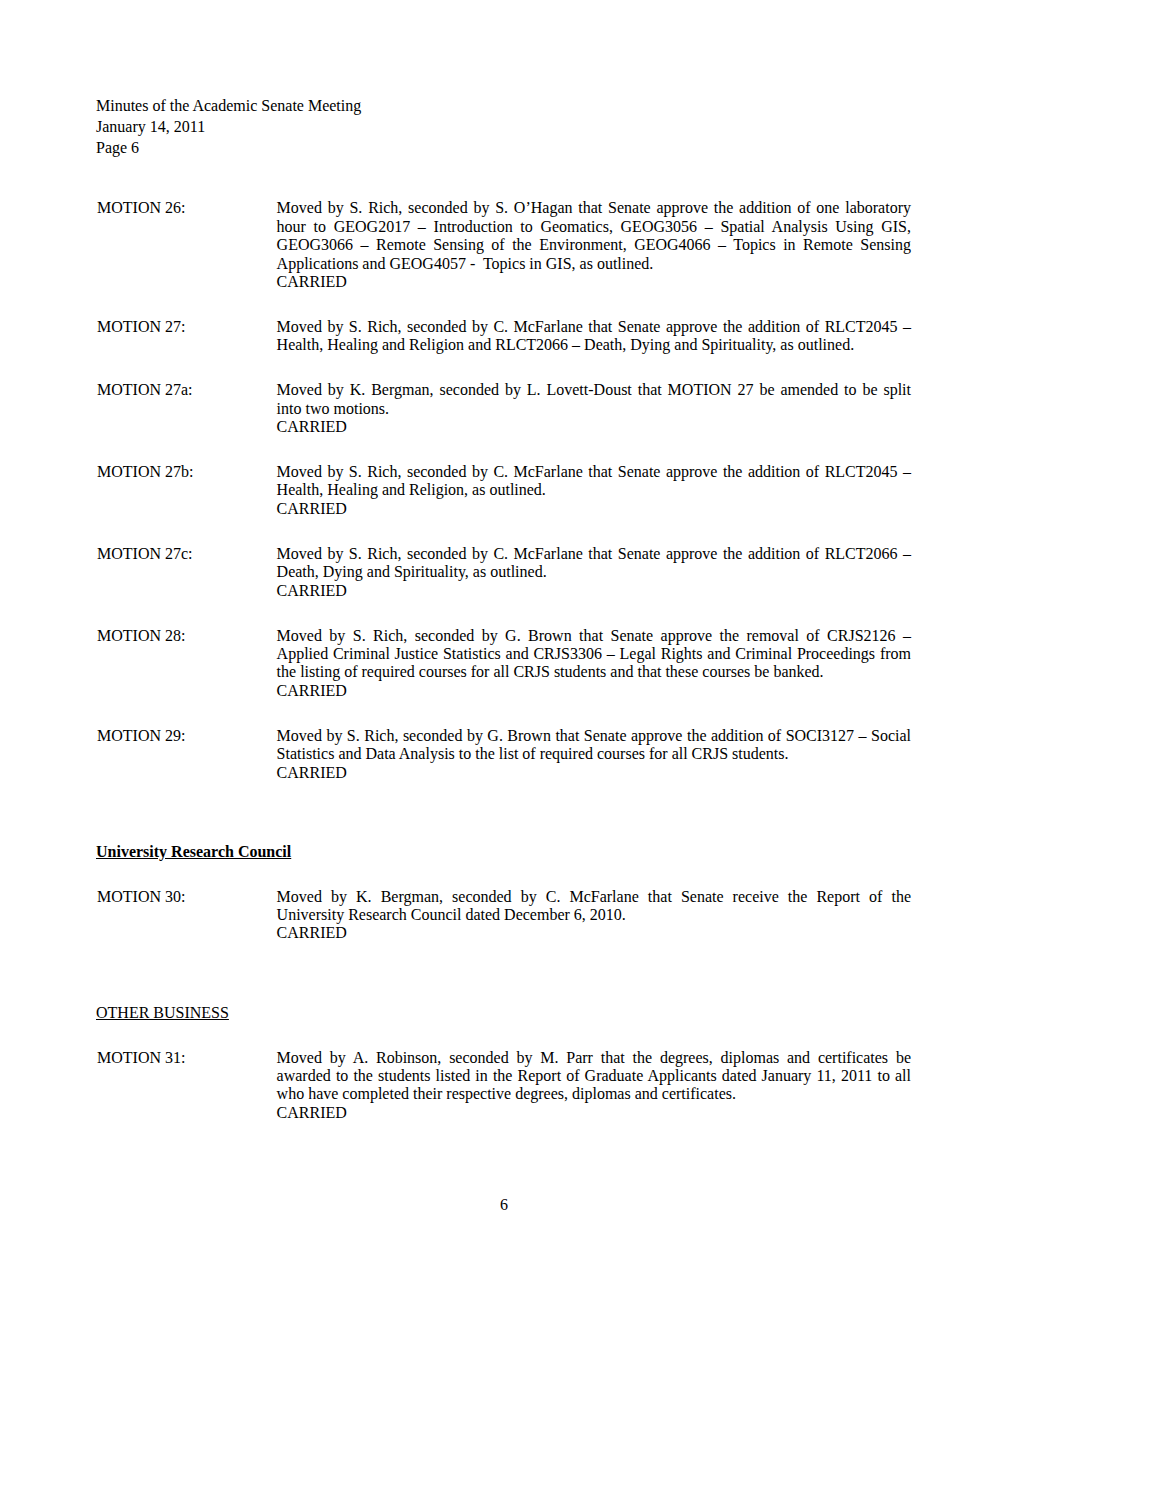Minutes of the Academic Senate Meeting
January 14, 2011
Page 6
| MOTION 26: | Moved by S. Rich, seconded by S. O’Hagan that Senate approve the addition of one laboratory hour to GEOG2017 – Introduction to Geomatics, GEOG3056 – Spatial Analysis Using GIS, GEOG3066 – Remote Sensing of the Environment, GEOG4066 – Topics in Remote Sensing Applications and GEOG4057 - Topics in GIS, as outlined. CARRIED |
| MOTION 27: | Moved by S. Rich, seconded by C. McFarlane that Senate approve the addition of RLCT2045 – Health, Healing and Religion and RLCT2066 – Death, Dying and Spirituality, as outlined. |
| MOTION 27a: | Moved by K. Bergman, seconded by L. Lovett-Doust that MOTION 27 be amended to be split into two motions. CARRIED |
| MOTION 27b: | Moved by S. Rich, seconded by C. McFarlane that Senate approve the addition of RLCT2045 – Health, Healing and Religion, as outlined. CARRIED |
| MOTION 27c: | Moved by S. Rich, seconded by C. McFarlane that Senate approve the addition of RLCT2066 – Death, Dying and Spirituality, as outlined. CARRIED |
| MOTION 28: | Moved by S. Rich, seconded by G. Brown that Senate approve the removal of CRJS2126 – Applied Criminal Justice Statistics and CRJS3306 – Legal Rights and Criminal Proceedings from the listing of required courses for all CRJS students and that these courses be banked. CARRIED |
| MOTION 29: | Moved by S. Rich, seconded by G. Brown that Senate approve the addition of SOCI3127 – Social Statistics and Data Analysis to the list of required courses for all CRJS students. CARRIED |
University Research Council
| MOTION 30: | Moved by K. Bergman, seconded by C. McFarlane that Senate receive the Report of the University Research Council dated December 6, 2010. CARRIED |
OTHER BUSINESS
| MOTION 31: | Moved by A. Robinson, seconded by M. Parr that the degrees, diplomas and certificates be awarded to the students listed in the Report of Graduate Applicants dated January 11, 2011 to all who have completed their respective degrees, diplomas and certificates. CARRIED |
6